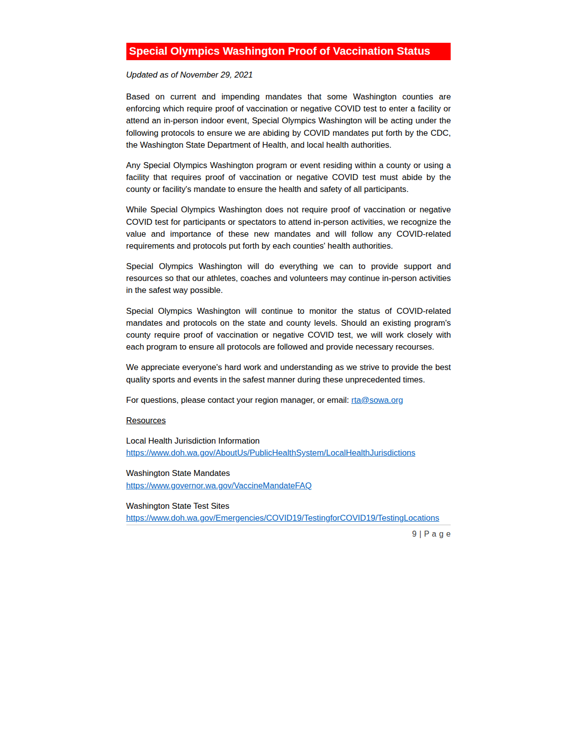Special Olympics Washington Proof of Vaccination Status
Updated as of November 29, 2021
Based on current and impending mandates that some Washington counties are enforcing which require proof of vaccination or negative COVID test to enter a facility or attend an in-person indoor event, Special Olympics Washington will be acting under the following protocols to ensure we are abiding by COVID mandates put forth by the CDC, the Washington State Department of Health, and local health authorities.
Any Special Olympics Washington program or event residing within a county or using a facility that requires proof of vaccination or negative COVID test must abide by the county or facility's mandate to ensure the health and safety of all participants.
While Special Olympics Washington does not require proof of vaccination or negative COVID test for participants or spectators to attend in-person activities, we recognize the value and importance of these new mandates and will follow any COVID-related requirements and protocols put forth by each counties' health authorities.
Special Olympics Washington will do everything we can to provide support and resources so that our athletes, coaches and volunteers may continue in-person activities in the safest way possible.
Special Olympics Washington will continue to monitor the status of COVID-related mandates and protocols on the state and county levels. Should an existing program's county require proof of vaccination or negative COVID test, we will work closely with each program to ensure all protocols are followed and provide necessary recourses.
We appreciate everyone's hard work and understanding as we strive to provide the best quality sports and events in the safest manner during these unprecedented times.
For questions, please contact your region manager, or email: rta@sowa.org
Resources
Local Health Jurisdiction Information https://www.doh.wa.gov/AboutUs/PublicHealthSystem/LocalHealthJurisdictions
Washington State Mandates https://www.governor.wa.gov/VaccineMandateFAQ
Washington State Test Sites https://www.doh.wa.gov/Emergencies/COVID19/TestingforCOVID19/TestingLocations
9 | P a g e